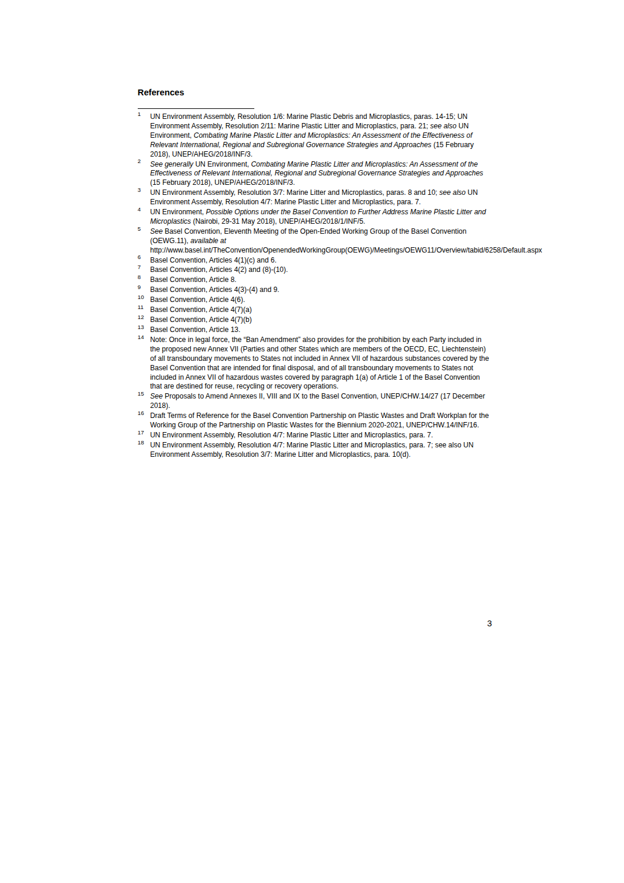References
1 UN Environment Assembly, Resolution 1/6: Marine Plastic Debris and Microplastics, paras. 14-15; UN Environment Assembly, Resolution 2/11: Marine Plastic Litter and Microplastics, para. 21; see also UN Environment, Combating Marine Plastic Litter and Microplastics: An Assessment of the Effectiveness of Relevant International, Regional and Subregional Governance Strategies and Approaches (15 February 2018), UNEP/AHEG/2018/INF/3.
2 See generally UN Environment, Combating Marine Plastic Litter and Microplastics: An Assessment of the Effectiveness of Relevant International, Regional and Subregional Governance Strategies and Approaches (15 February 2018), UNEP/AHEG/2018/INF/3.
3 UN Environment Assembly, Resolution 3/7: Marine Litter and Microplastics, paras. 8 and 10; see also UN Environment Assembly, Resolution 4/7: Marine Plastic Litter and Microplastics, para. 7.
4 UN Environment, Possible Options under the Basel Convention to Further Address Marine Plastic Litter and Microplastics (Nairobi, 29-31 May 2018), UNEP/AHEG/2018/1/INF/5.
5 See Basel Convention, Eleventh Meeting of the Open-Ended Working Group of the Basel Convention (OEWG.11), available at http://www.basel.int/TheConvention/OpenendedWorkingGroup(OEWG)/Meetings/OEWG11/Overview/tabid/6258/Default.aspx
6 Basel Convention, Articles 4(1)(c) and 6.
7 Basel Convention, Articles 4(2) and (8)-(10).
8 Basel Convention, Article 8.
9 Basel Convention, Articles 4(3)-(4) and 9.
10 Basel Convention, Article 4(6).
11 Basel Convention, Article 4(7)(a)
12 Basel Convention, Article 4(7)(b)
13 Basel Convention, Article 13.
14 Note: Once in legal force, the “Ban Amendment” also provides for the prohibition by each Party included in the proposed new Annex VII (Parties and other States which are members of the OECD, EC, Liechtenstein) of all transboundary movements to States not included in Annex VII of hazardous substances covered by the Basel Convention that are intended for final disposal, and of all transboundary movements to States not included in Annex VII of hazardous wastes covered by paragraph 1(a) of Article 1 of the Basel Convention that are destined for reuse, recycling or recovery operations.
15 See Proposals to Amend Annexes II, VIII and IX to the Basel Convention, UNEP/CHW.14/27 (17 December 2018).
16 Draft Terms of Reference for the Basel Convention Partnership on Plastic Wastes and Draft Workplan for the Working Group of the Partnership on Plastic Wastes for the Biennium 2020-2021, UNEP/CHW.14/INF/16.
17 UN Environment Assembly, Resolution 4/7: Marine Plastic Litter and Microplastics, para. 7.
18 UN Environment Assembly, Resolution 4/7: Marine Plastic Litter and Microplastics, para. 7; see also UN Environment Assembly, Resolution 3/7: Marine Litter and Microplastics, para. 10(d).
3